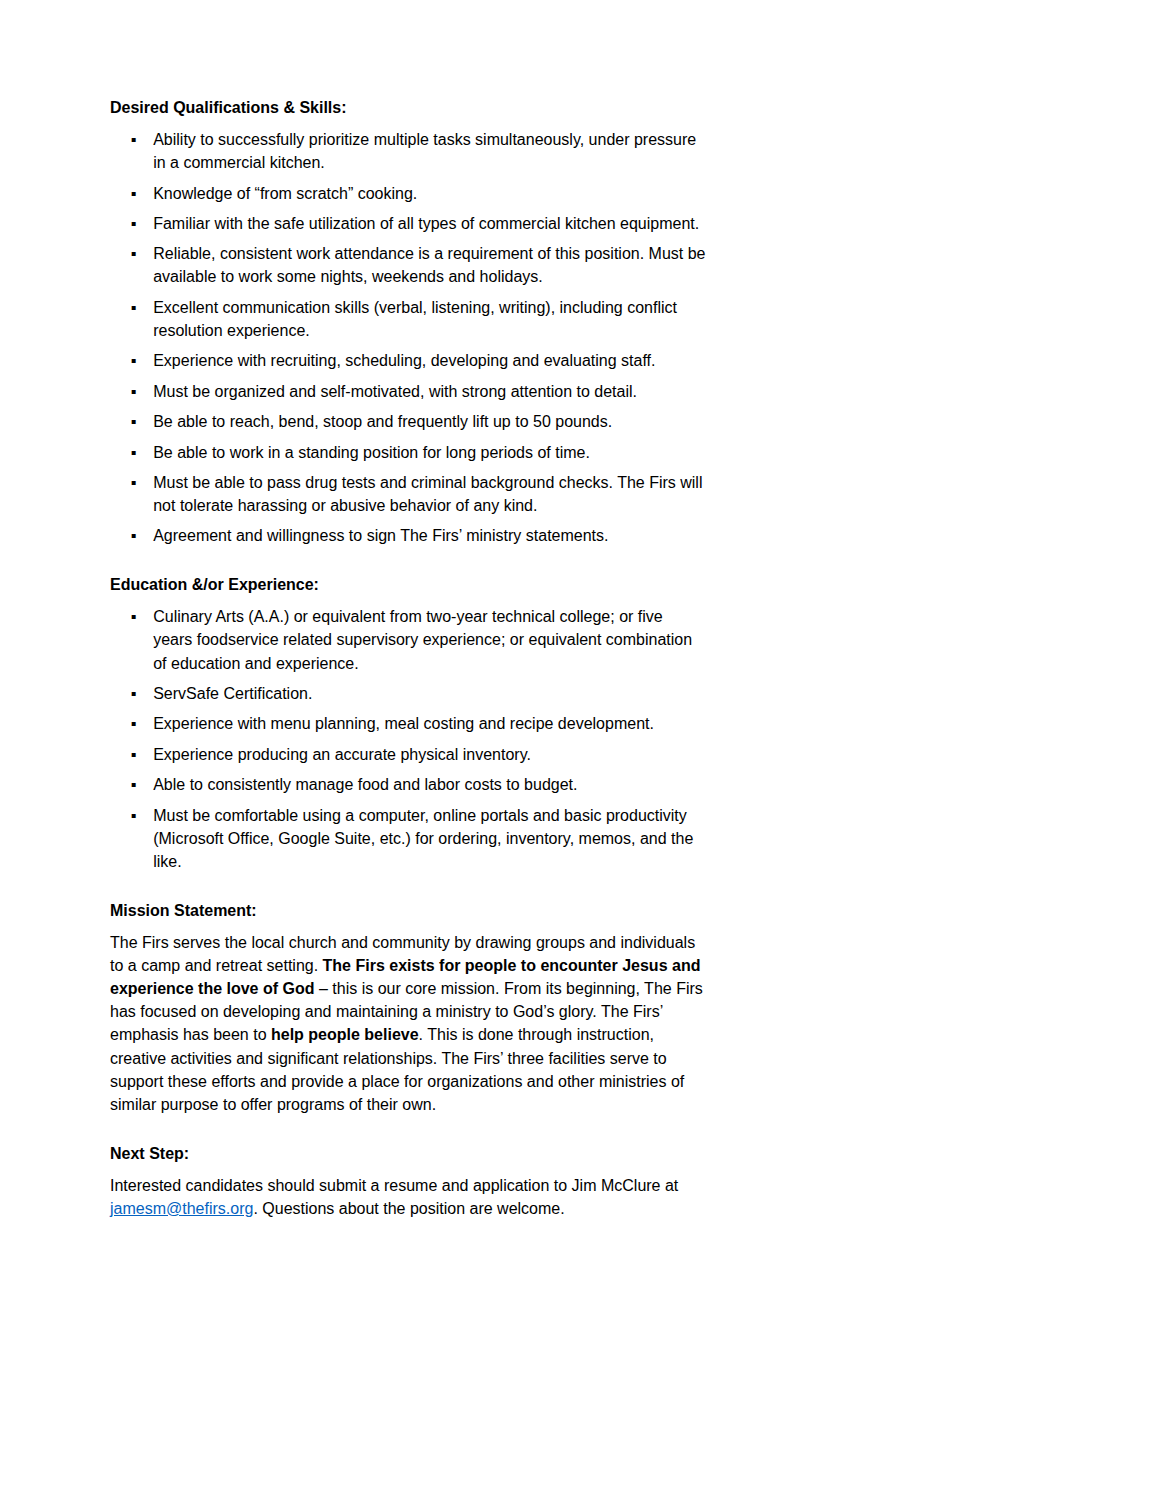Desired Qualifications & Skills:
Ability to successfully prioritize multiple tasks simultaneously, under pressure in a commercial kitchen.
Knowledge of “from scratch” cooking.
Familiar with the safe utilization of all types of commercial kitchen equipment.
Reliable, consistent work attendance is a requirement of this position. Must be available to work some nights, weekends and holidays.
Excellent communication skills (verbal, listening, writing), including conflict resolution experience.
Experience with recruiting, scheduling, developing and evaluating staff.
Must be organized and self-motivated, with strong attention to detail.
Be able to reach, bend, stoop and frequently lift up to 50 pounds.
Be able to work in a standing position for long periods of time.
Must be able to pass drug tests and criminal background checks. The Firs will not tolerate harassing or abusive behavior of any kind.
Agreement and willingness to sign The Firs’ ministry statements.
Education &/or Experience:
Culinary Arts (A.A.) or equivalent from two-year technical college; or five years foodservice related supervisory experience; or equivalent combination of education and experience.
ServSafe Certification.
Experience with menu planning, meal costing and recipe development.
Experience producing an accurate physical inventory.
Able to consistently manage food and labor costs to budget.
Must be comfortable using a computer, online portals and basic productivity (Microsoft Office, Google Suite, etc.) for ordering, inventory, memos, and the like.
Mission Statement:
The Firs serves the local church and community by drawing groups and individuals to a camp and retreat setting. The Firs exists for people to encounter Jesus and experience the love of God – this is our core mission. From its beginning, The Firs has focused on developing and maintaining a ministry to God’s glory. The Firs’ emphasis has been to help people believe. This is done through instruction, creative activities and significant relationships. The Firs’ three facilities serve to support these efforts and provide a place for organizations and other ministries of similar purpose to offer programs of their own.
Next Step:
Interested candidates should submit a resume and application to Jim McClure at jamesm@thefirs.org. Questions about the position are welcome.